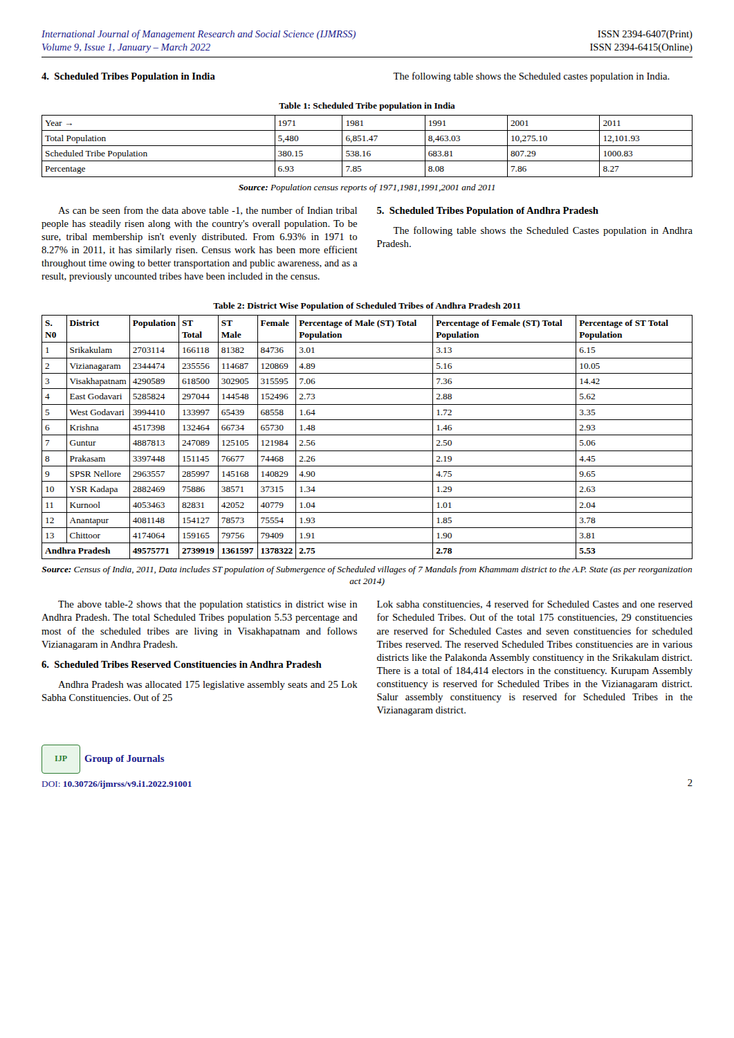International Journal of Management Research and Social Science (IJMRSS)
Volume 9, Issue 1, January – March 2022
ISSN 2394-6407(Print)
ISSN 2394-6415(Online)
4. Scheduled Tribes Population in India
The following table shows the Scheduled castes population in India.
Table 1: Scheduled Tribe population in India
| Year → | 1971 | 1981 | 1991 | 2001 | 2011 |
| Total Population | 5,480 | 6,851.47 | 8,463.03 | 10,275.10 | 12,101.93 |
| Scheduled Tribe Population | 380.15 | 538.16 | 683.81 | 807.29 | 1000.83 |
| Percentage | 6.93 | 7.85 | 8.08 | 7.86 | 8.27 |
Source: Population census reports of 1971,1981,1991,2001 and 2011
As can be seen from the data above table -1, the number of Indian tribal people has steadily risen along with the country's overall population. To be sure, tribal membership isn't evenly distributed. From 6.93% in 1971 to 8.27% in 2011, it has similarly risen. Census work has been more efficient throughout time owing to better transportation and public awareness, and as a result, previously uncounted tribes have been included in the census.
5. Scheduled Tribes Population of Andhra Pradesh
The following table shows the Scheduled Castes population in Andhra Pradesh.
Table 2: District Wise Population of Scheduled Tribes of Andhra Pradesh 2011
| S. N0 | District | Population | ST Total | ST Male | Female | Percentage of Male (ST) Total Population | Percentage of Female (ST) Total Population | Percentage of ST Total Population |
| --- | --- | --- | --- | --- | --- | --- | --- | --- |
| 1 | Srikakulam | 2703114 | 166118 | 81382 | 84736 | 3.01 | 3.13 | 6.15 |
| 2 | Vizianagaram | 2344474 | 235556 | 114687 | 120869 | 4.89 | 5.16 | 10.05 |
| 3 | Visakhapatnam | 4290589 | 618500 | 302905 | 315595 | 7.06 | 7.36 | 14.42 |
| 4 | East Godavari | 5285824 | 297044 | 144548 | 152496 | 2.73 | 2.88 | 5.62 |
| 5 | West Godavari | 3994410 | 133997 | 65439 | 68558 | 1.64 | 1.72 | 3.35 |
| 6 | Krishna | 4517398 | 132464 | 66734 | 65730 | 1.48 | 1.46 | 2.93 |
| 7 | Guntur | 4887813 | 247089 | 125105 | 121984 | 2.56 | 2.50 | 5.06 |
| 8 | Prakasam | 3397448 | 151145 | 76677 | 74468 | 2.26 | 2.19 | 4.45 |
| 9 | SPSR Nellore | 2963557 | 285997 | 145168 | 140829 | 4.90 | 4.75 | 9.65 |
| 10 | YSR Kadapa | 2882469 | 75886 | 38571 | 37315 | 1.34 | 1.29 | 2.63 |
| 11 | Kurnool | 4053463 | 82831 | 42052 | 40779 | 1.04 | 1.01 | 2.04 |
| 12 | Anantapur | 4081148 | 154127 | 78573 | 75554 | 1.93 | 1.85 | 3.78 |
| 13 | Chittoor | 4174064 | 159165 | 79756 | 79409 | 1.91 | 1.90 | 3.81 |
| Andhra Pradesh | 49575771 | 2739919 | 1361597 | 1378322 | 2.75 | 2.78 | 5.53 |
Source: Census of India, 2011, Data includes ST population of Submergence of Scheduled villages of 7 Mandals from Khammam district to the A.P. State (as per reorganization act 2014)
The above table-2 shows that the population statistics in district wise in Andhra Pradesh. The total Scheduled Tribes population 5.53 percentage and most of the scheduled tribes are living in Visakhapatnam and follows Vizianagaram in Andhra Pradesh.
6. Scheduled Tribes Reserved Constituencies in Andhra Pradesh
Andhra Pradesh was allocated 175 legislative assembly seats and 25 Lok Sabha Constituencies. Out of 25
Lok sabha constituencies, 4 reserved for Scheduled Castes and one reserved for Scheduled Tribes. Out of the total 175 constituencies, 29 constituencies are reserved for Scheduled Castes and seven constituencies for scheduled Tribes reserved. The reserved Scheduled Tribes constituencies are in various districts like the Palakonda Assembly constituency in the Srikakulam district. There is a total of 184,414 electors in the constituency. Kurupam Assembly constituency is reserved for Scheduled Tribes in the Vizianagaram district. Salur assembly constituency is reserved for Scheduled Tribes in the Vizianagaram district.
IJP
Group of Journals
DOI: 10.30726/ijmrss/v9.i1.2022.91001
2